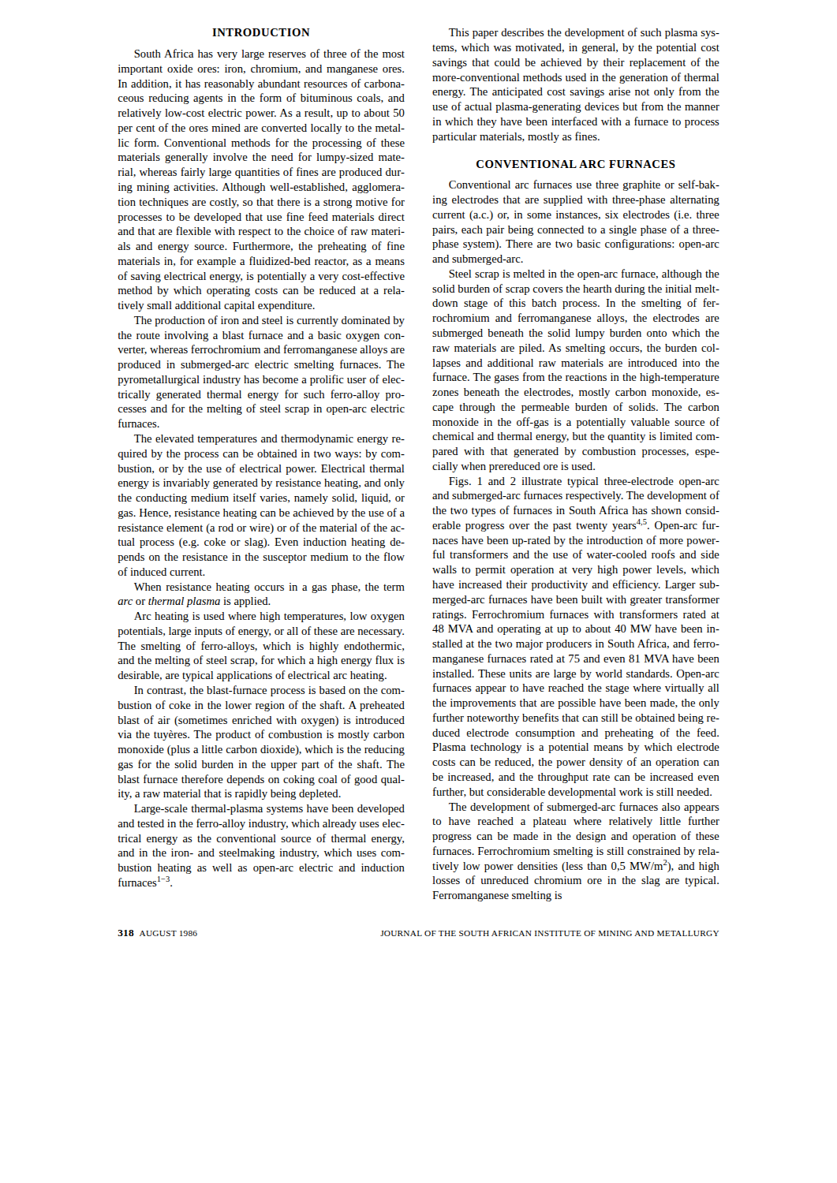INTRODUCTION
South Africa has very large reserves of three of the most important oxide ores: iron, chromium, and manganese ores. In addition, it has reasonably abundant resources of carbonaceous reducing agents in the form of bituminous coals, and relatively low-cost electric power. As a result, up to about 50 per cent of the ores mined are converted locally to the metallic form. Conventional methods for the processing of these materials generally involve the need for lumpy-sized material, whereas fairly large quantities of fines are produced during mining activities. Although well-established, agglomeration techniques are costly, so that there is a strong motive for processes to be developed that use fine feed materials direct and that are flexible with respect to the choice of raw materials and energy source. Furthermore, the preheating of fine materials in, for example a fluidized-bed reactor, as a means of saving electrical energy, is potentially a very cost-effective method by which operating costs can be reduced at a relatively small additional capital expenditure.
The production of iron and steel is currently dominated by the route involving a blast furnace and a basic oxygen converter, whereas ferrochromium and ferromanganese alloys are produced in submerged-arc electric smelting furnaces. The pyrometallurgical industry has become a prolific user of electrically generated thermal energy for such ferro-alloy processes and for the melting of steel scrap in open-arc electric furnaces.
The elevated temperatures and thermodynamic energy required by the process can be obtained in two ways: by combustion, or by the use of electrical power. Electrical thermal energy is invariably generated by resistance heating, and only the conducting medium itself varies, namely solid, liquid, or gas. Hence, resistance heating can be achieved by the use of a resistance element (a rod or wire) or of the material of the actual process (e.g. coke or slag). Even induction heating depends on the resistance in the susceptor medium to the flow of induced current.
When resistance heating occurs in a gas phase, the term arc or thermal plasma is applied.
Arc heating is used where high temperatures, low oxygen potentials, large inputs of energy, or all of these are necessary. The smelting of ferro-alloys, which is highly endothermic, and the melting of steel scrap, for which a high energy flux is desirable, are typical applications of electrical arc heating.
In contrast, the blast-furnace process is based on the combustion of coke in the lower region of the shaft. A preheated blast of air (sometimes enriched with oxygen) is introduced via the tuyères. The product of combustion is mostly carbon monoxide (plus a little carbon dioxide), which is the reducing gas for the solid burden in the upper part of the shaft. The blast furnace therefore depends on coking coal of good quality, a raw material that is rapidly being depleted.
Large-scale thermal-plasma systems have been developed and tested in the ferro-alloy industry, which already uses electrical energy as the conventional source of thermal energy, and in the iron- and steelmaking industry, which uses combustion heating as well as open-arc electric and induction furnaces1−3.
This paper describes the development of such plasma systems, which was motivated, in general, by the potential cost savings that could be achieved by their replacement of the more-conventional methods used in the generation of thermal energy. The anticipated cost savings arise not only from the use of actual plasma-generating devices but from the manner in which they have been interfaced with a furnace to process particular materials, mostly as fines.
CONVENTIONAL ARC FURNACES
Conventional arc furnaces use three graphite or self-baking electrodes that are supplied with three-phase alternating current (a.c.) or, in some instances, six electrodes (i.e. three pairs, each pair being connected to a single phase of a three-phase system). There are two basic configurations: open-arc and submerged-arc.
Steel scrap is melted in the open-arc furnace, although the solid burden of scrap covers the hearth during the initial melt-down stage of this batch process. In the smelting of ferrochromium and ferromanganese alloys, the electrodes are submerged beneath the solid lumpy burden onto which the raw materials are piled. As smelting occurs, the burden collapses and additional raw materials are introduced into the furnace. The gases from the reactions in the high-temperature zones beneath the electrodes, mostly carbon monoxide, escape through the permeable burden of solids. The carbon monoxide in the off-gas is a potentially valuable source of chemical and thermal energy, but the quantity is limited compared with that generated by combustion processes, especially when prereduced ore is used.
Figs. 1 and 2 illustrate typical three-electrode open-arc and submerged-arc furnaces respectively. The development of the two types of furnaces in South Africa has shown considerable progress over the past twenty years4,5. Open-arc furnaces have been up-rated by the introduction of more powerful transformers and the use of water-cooled roofs and side walls to permit operation at very high power levels, which have increased their productivity and efficiency. Larger submerged-arc furnaces have been built with greater transformer ratings. Ferrochromium furnaces with transformers rated at 48 MVA and operating at up to about 40 MW have been installed at the two major producers in South Africa, and ferromanganese furnaces rated at 75 and even 81 MVA have been installed. These units are large by world standards. Open-arc furnaces appear to have reached the stage where virtually all the improvements that are possible have been made, the only further noteworthy benefits that can still be obtained being reduced electrode consumption and preheating of the feed. Plasma technology is a potential means by which electrode costs can be reduced, the power density of an operation can be increased, and the throughput rate can be increased even further, but considerable developmental work is still needed.
The development of submerged-arc furnaces also appears to have reached a plateau where relatively little further progress can be made in the design and operation of these furnaces. Ferrochromium smelting is still constrained by relatively low power densities (less than 0,5 MW/m2), and high losses of unreduced chromium ore in the slag are typical. Ferromanganese smelting is
318 AUGUST 1986
JOURNAL OF THE SOUTH AFRICAN INSTITUTE OF MINING AND METALLURGY